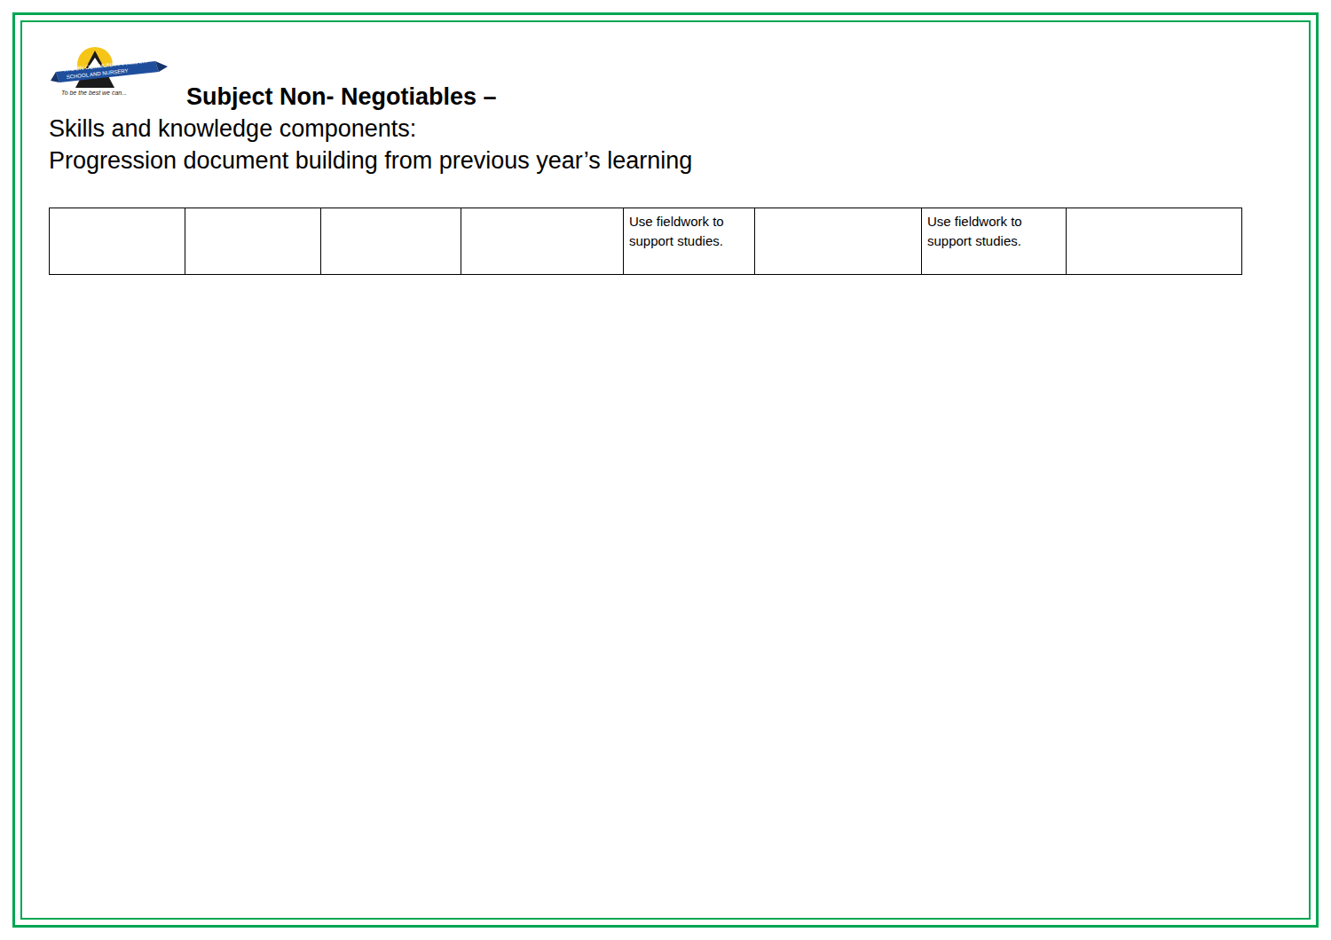Troon Community Primary School and Nursery logo TROON COMMUNITY PRIMARY SCHOOL AND NURSERY To be the best we can...
Subject Non- Negotiables –
Skills and knowledge components:
Progression document building from previous year’s learning
| | | | | Use fieldwork to support studies. | | Use fieldwork to support studies. | |